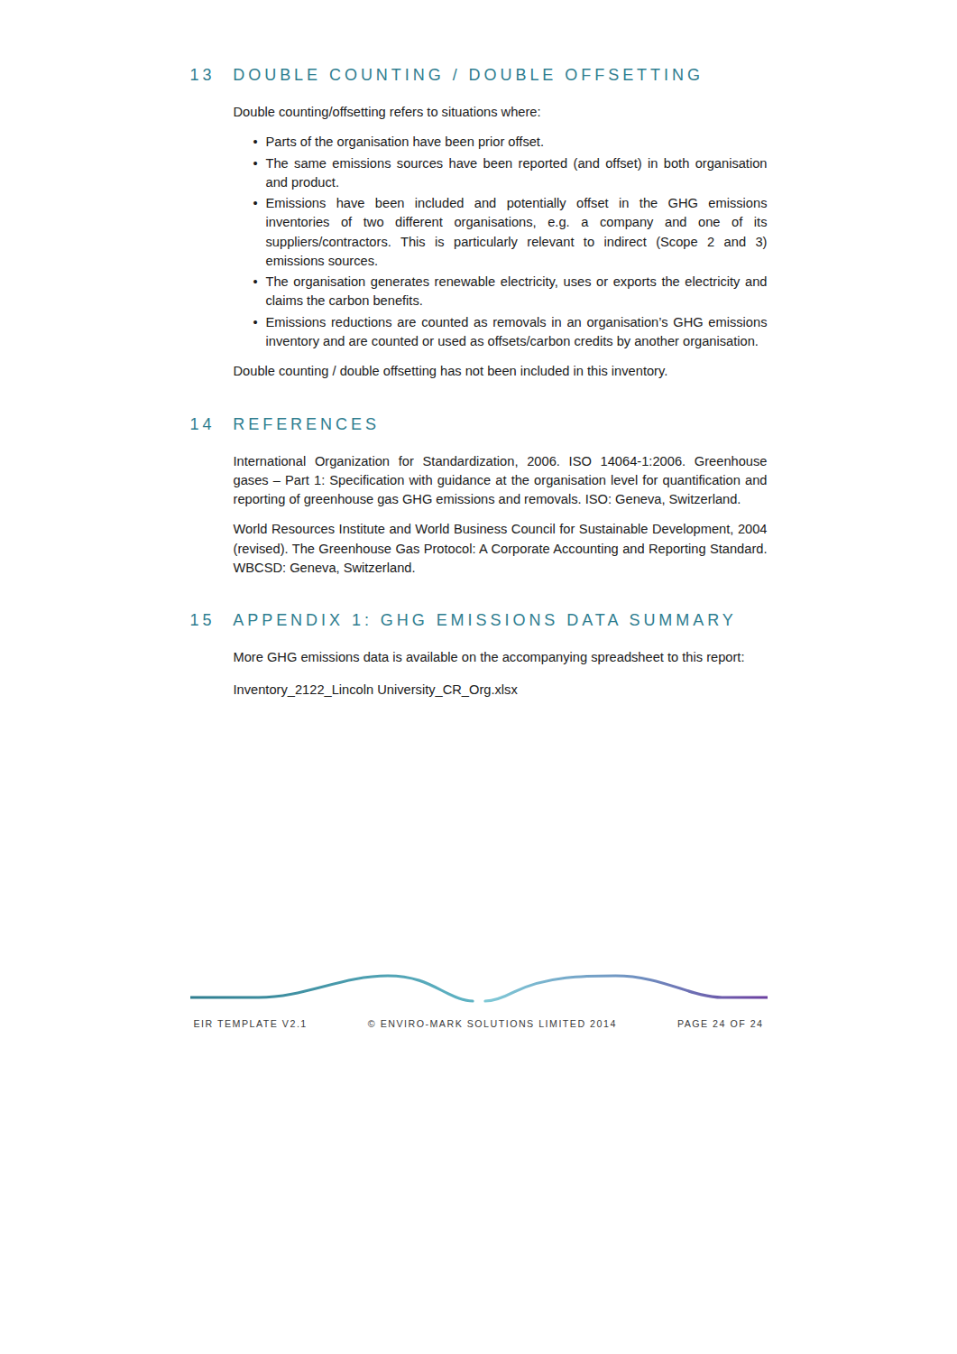13 DOUBLE COUNTING / DOUBLE OFFSETTING
Double counting/offsetting refers to situations where:
Parts of the organisation have been prior offset.
The same emissions sources have been reported (and offset) in both organisation and product.
Emissions have been included and potentially offset in the GHG emissions inventories of two different organisations, e.g. a company and one of its suppliers/contractors. This is particularly relevant to indirect (Scope 2 and 3) emissions sources.
The organisation generates renewable electricity, uses or exports the electricity and claims the carbon benefits.
Emissions reductions are counted as removals in an organisation’s GHG emissions inventory and are counted or used as offsets/carbon credits by another organisation.
Double counting / double offsetting has not been included in this inventory.
14 REFERENCES
International Organization for Standardization, 2006. ISO 14064-1:2006. Greenhouse gases – Part 1: Specification with guidance at the organisation level for quantification and reporting of greenhouse gas GHG emissions and removals. ISO: Geneva, Switzerland.
World Resources Institute and World Business Council for Sustainable Development, 2004 (revised). The Greenhouse Gas Protocol: A Corporate Accounting and Reporting Standard. WBCSD: Geneva, Switzerland.
15 APPENDIX 1: GHG EMISSIONS DATA SUMMARY
More GHG emissions data is available on the accompanying spreadsheet to this report:
Inventory_2122_Lincoln University_CR_Org.xlsx
EIR TEMPLATE V2.1 © ENVIRO-MARK SOLUTIONS LIMITED 2014 PAGE 24 OF 24